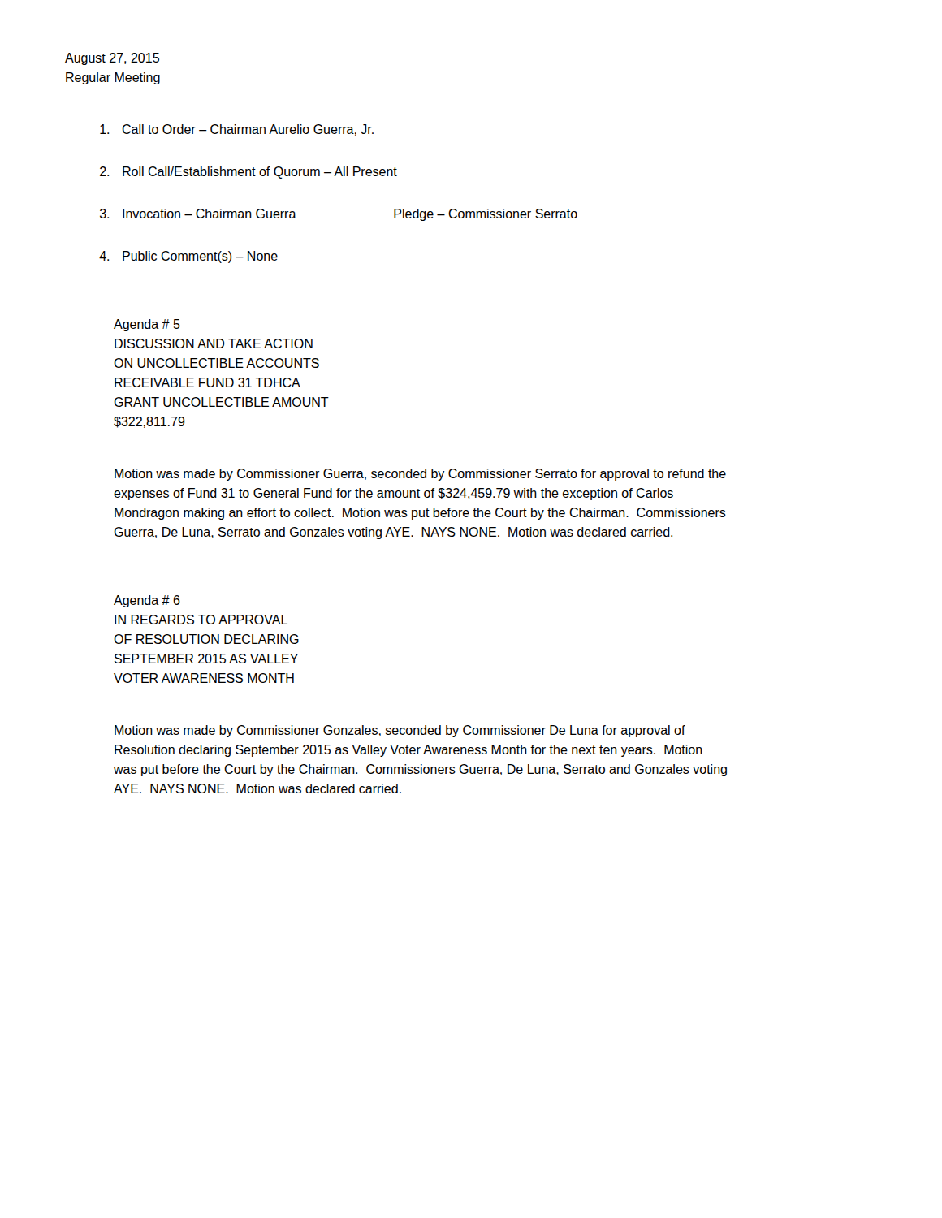August 27, 2015
Regular Meeting
Call to Order – Chairman Aurelio Guerra, Jr.
Roll Call/Establishment of Quorum – All Present
Invocation – Chairman Guerra Pledge – Commissioner Serrato
Public Comment(s) – None
Agenda # 5
DISCUSSION AND TAKE ACTION
ON UNCOLLECTIBLE ACCOUNTS
RECEIVABLE FUND 31 TDHCA
GRANT UNCOLLECTIBLE AMOUNT
$322,811.79
Motion was made by Commissioner Guerra, seconded by Commissioner Serrato for approval to refund the expenses of Fund 31 to General Fund for the amount of $324,459.79 with the exception of Carlos Mondragon making an effort to collect. Motion was put before the Court by the Chairman. Commissioners Guerra, De Luna, Serrato and Gonzales voting AYE. NAYS NONE. Motion was declared carried.
Agenda # 6
IN REGARDS TO APPROVAL
OF RESOLUTION DECLARING
SEPTEMBER 2015 AS VALLEY
VOTER AWARENESS MONTH
Motion was made by Commissioner Gonzales, seconded by Commissioner De Luna for approval of Resolution declaring September 2015 as Valley Voter Awareness Month for the next ten years. Motion was put before the Court by the Chairman. Commissioners Guerra, De Luna, Serrato and Gonzales voting AYE. NAYS NONE. Motion was declared carried.